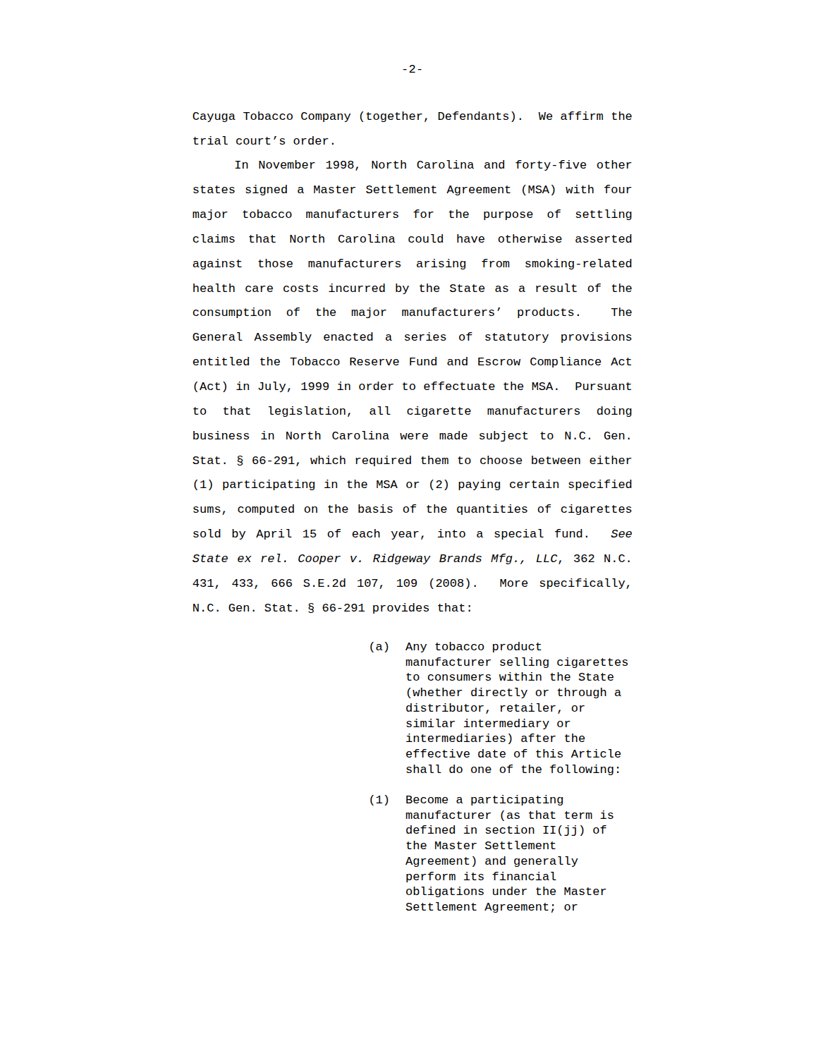-2-
Cayuga Tobacco Company (together, Defendants). We affirm the trial court’s order.
In November 1998, North Carolina and forty-five other states signed a Master Settlement Agreement (MSA) with four major tobacco manufacturers for the purpose of settling claims that North Carolina could have otherwise asserted against those manufacturers arising from smoking-related health care costs incurred by the State as a result of the consumption of the major manufacturers’ products. The General Assembly enacted a series of statutory provisions entitled the Tobacco Reserve Fund and Escrow Compliance Act (Act) in July, 1999 in order to effectuate the MSA. Pursuant to that legislation, all cigarette manufacturers doing business in North Carolina were made subject to N.C. Gen. Stat. § 66-291, which required them to choose between either (1) participating in the MSA or (2) paying certain specified sums, computed on the basis of the quantities of cigarettes sold by April 15 of each year, into a special fund. See State ex rel. Cooper v. Ridgeway Brands Mfg., LLC, 362 N.C. 431, 433, 666 S.E.2d 107, 109 (2008). More specifically, N.C. Gen. Stat. § 66-291 provides that:
(a)
Any tobacco product manufacturer selling cigarettes to consumers within the State (whether directly or through a distributor, retailer, or similar intermediary or intermediaries) after the effective date of this Article shall do one of the following:
(1)
Become a participating manufacturer (as that term is defined in section II(jj) of the Master Settlement Agreement) and generally perform its financial obligations under the Master Settlement Agreement; or